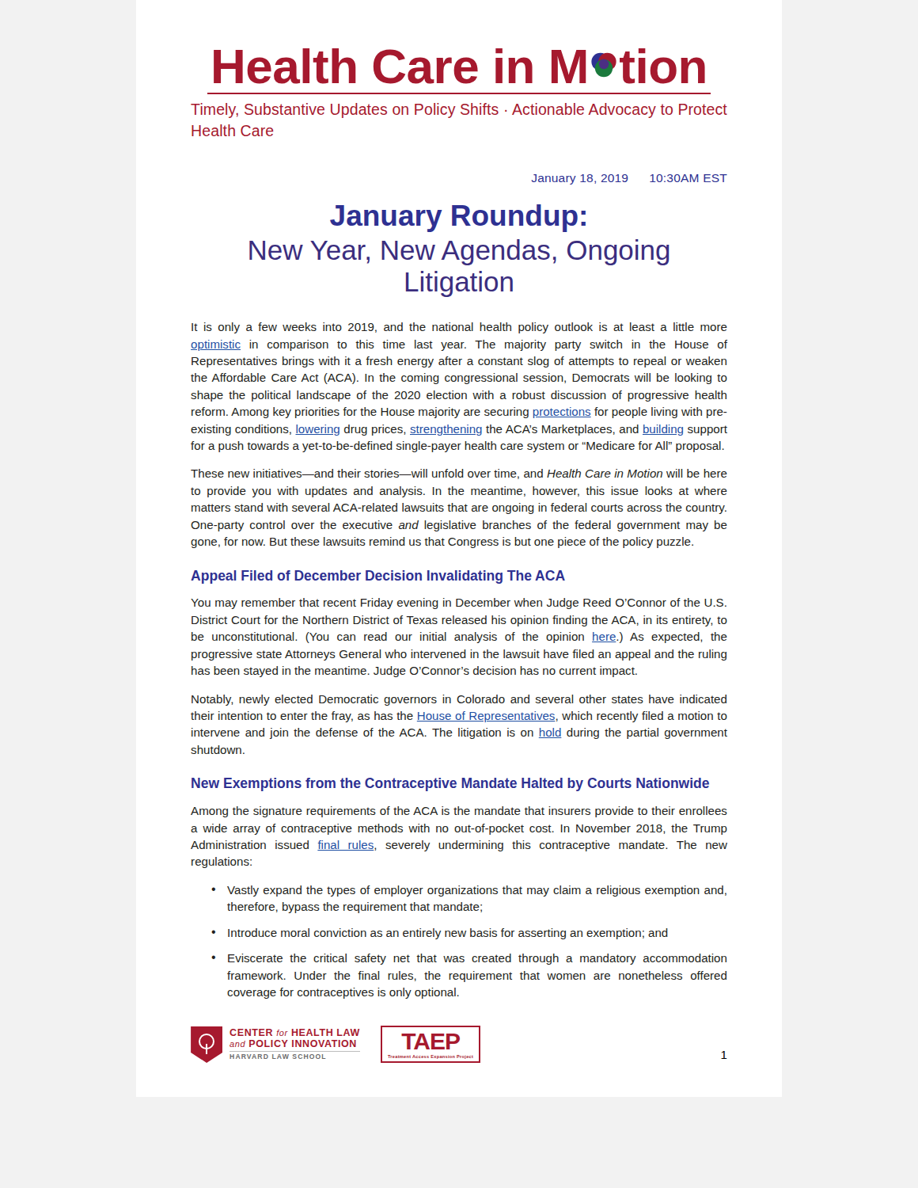Health Care in M tion
Timely, Substantive Updates on Policy Shifts · Actionable Advocacy to Protect Health Care
January 18, 2019 10:30AM EST
January Roundup:
New Year, New Agendas, Ongoing Litigation
It is only a few weeks into 2019, and the national health policy outlook is at least a little more optimistic in comparison to this time last year. The majority party switch in the House of Representatives brings with it a fresh energy after a constant slog of attempts to repeal or weaken the Affordable Care Act (ACA). In the coming congressional session, Democrats will be looking to shape the political landscape of the 2020 election with a robust discussion of progressive health reform. Among key priorities for the House majority are securing protections for people living with pre-existing conditions, lowering drug prices, strengthening the ACA’s Marketplaces, and building support for a push towards a yet-to-be-defined single-payer health care system or “Medicare for All” proposal.
These new initiatives—and their stories—will unfold over time, and Health Care in Motion will be here to provide you with updates and analysis. In the meantime, however, this issue looks at where matters stand with several ACA-related lawsuits that are ongoing in federal courts across the country. One-party control over the executive and legislative branches of the federal government may be gone, for now. But these lawsuits remind us that Congress is but one piece of the policy puzzle.
Appeal Filed of December Decision Invalidating The ACA
You may remember that recent Friday evening in December when Judge Reed O’Connor of the U.S. District Court for the Northern District of Texas released his opinion finding the ACA, in its entirety, to be unconstitutional. (You can read our initial analysis of the opinion here.) As expected, the progressive state Attorneys General who intervened in the lawsuit have filed an appeal and the ruling has been stayed in the meantime. Judge O’Connor’s decision has no current impact.
Notably, newly elected Democratic governors in Colorado and several other states have indicated their intention to enter the fray, as has the House of Representatives, which recently filed a motion to intervene and join the defense of the ACA. The litigation is on hold during the partial government shutdown.
New Exemptions from the Contraceptive Mandate Halted by Courts Nationwide
Among the signature requirements of the ACA is the mandate that insurers provide to their enrollees a wide array of contraceptive methods with no out-of-pocket cost. In November 2018, the Trump Administration issued final rules, severely undermining this contraceptive mandate. The new regulations:
Vastly expand the types of employer organizations that may claim a religious exemption and, therefore, bypass the requirement that mandate;
Introduce moral conviction as an entirely new basis for asserting an exemption; and
Eviscerate the critical safety net that was created through a mandatory accommodation framework. Under the final rules, the requirement that women are nonetheless offered coverage for contraceptives is only optional.
CENTER for HEALTH LAW
and POLICY INNOVATION
HARVARD LAW SCHOOL
TAEP Treatment Access Expansion Project
1